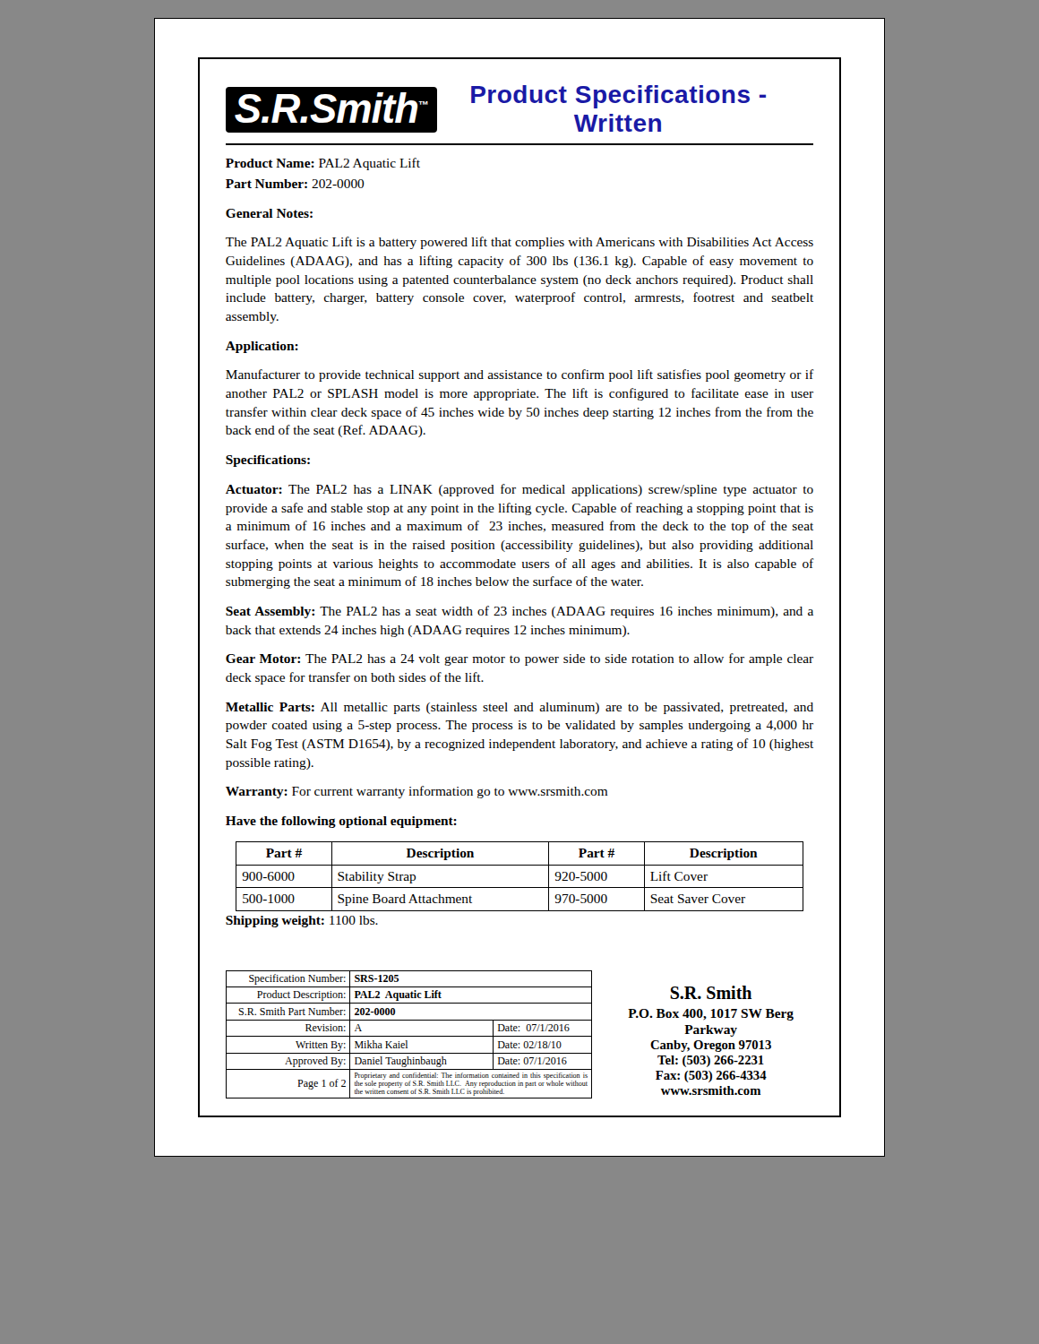S.R.Smith™
Product Specifications - Written
Product Name: PAL2 Aquatic Lift
Part Number: 202-0000
General Notes:
The PAL2 Aquatic Lift is a battery powered lift that complies with Americans with Disabilities Act Access Guidelines (ADAAG), and has a lifting capacity of 300 lbs (136.1 kg). Capable of easy movement to multiple pool locations using a patented counterbalance system (no deck anchors required). Product shall include battery, charger, battery console cover, waterproof control, armrests, footrest and seatbelt assembly.
Application:
Manufacturer to provide technical support and assistance to confirm pool lift satisfies pool geometry or if another PAL2 or SPLASH model is more appropriate. The lift is configured to facilitate ease in user transfer within clear deck space of 45 inches wide by 50 inches deep starting 12 inches from the from the back end of the seat (Ref. ADAAG).
Specifications:
Actuator: The PAL2 has a LINAK (approved for medical applications) screw/spline type actuator to provide a safe and stable stop at any point in the lifting cycle. Capable of reaching a stopping point that is a minimum of 16 inches and a maximum of 23 inches, measured from the deck to the top of the seat surface, when the seat is in the raised position (accessibility guidelines), but also providing additional stopping points at various heights to accommodate users of all ages and abilities. It is also capable of submerging the seat a minimum of 18 inches below the surface of the water.
Seat Assembly: The PAL2 has a seat width of 23 inches (ADAAG requires 16 inches minimum), and a back that extends 24 inches high (ADAAG requires 12 inches minimum).
Gear Motor: The PAL2 has a 24 volt gear motor to power side to side rotation to allow for ample clear deck space for transfer on both sides of the lift.
Metallic Parts: All metallic parts (stainless steel and aluminum) are to be passivated, pretreated, and powder coated using a 5-step process. The process is to be validated by samples undergoing a 4,000 hr Salt Fog Test (ASTM D1654), by a recognized independent laboratory, and achieve a rating of 10 (highest possible rating).
Warranty: For current warranty information go to www.srsmith.com
Have the following optional equipment:
| Part # | Description | Part # | Description |
| --- | --- | --- | --- |
| 900-6000 | Stability Strap | 920-5000 | Lift Cover |
| 500-1000 | Spine Board Attachment | 970-5000 | Seat Saver Cover |
Shipping weight: 1100 lbs.
| Specification Number: | SRS-1205 |
| Product Description: | PAL2 Aquatic Lift |
| S.R. Smith Part Number: | 202-0000 |
| Revision: | A | Date: 07/1/2016 |
| Written By: | Mikha Kaiel | Date: 02/18/10 |
| Approved By: | Daniel Taughinbaugh | Date: 07/1/2016 |
| Page 1 of 2 | Proprietary and confidential: The information contained in this specification is the sole property of S.R. Smith LLC. Any reproduction in part or whole without the written consent of S.R. Smith LLC is prohibited. |
S.R. Smith
P.O. Box 400, 1017 SW Berg Parkway
Canby, Oregon 97013
Tel: (503) 266-2231
Fax: (503) 266-4334
www.srsmith.com